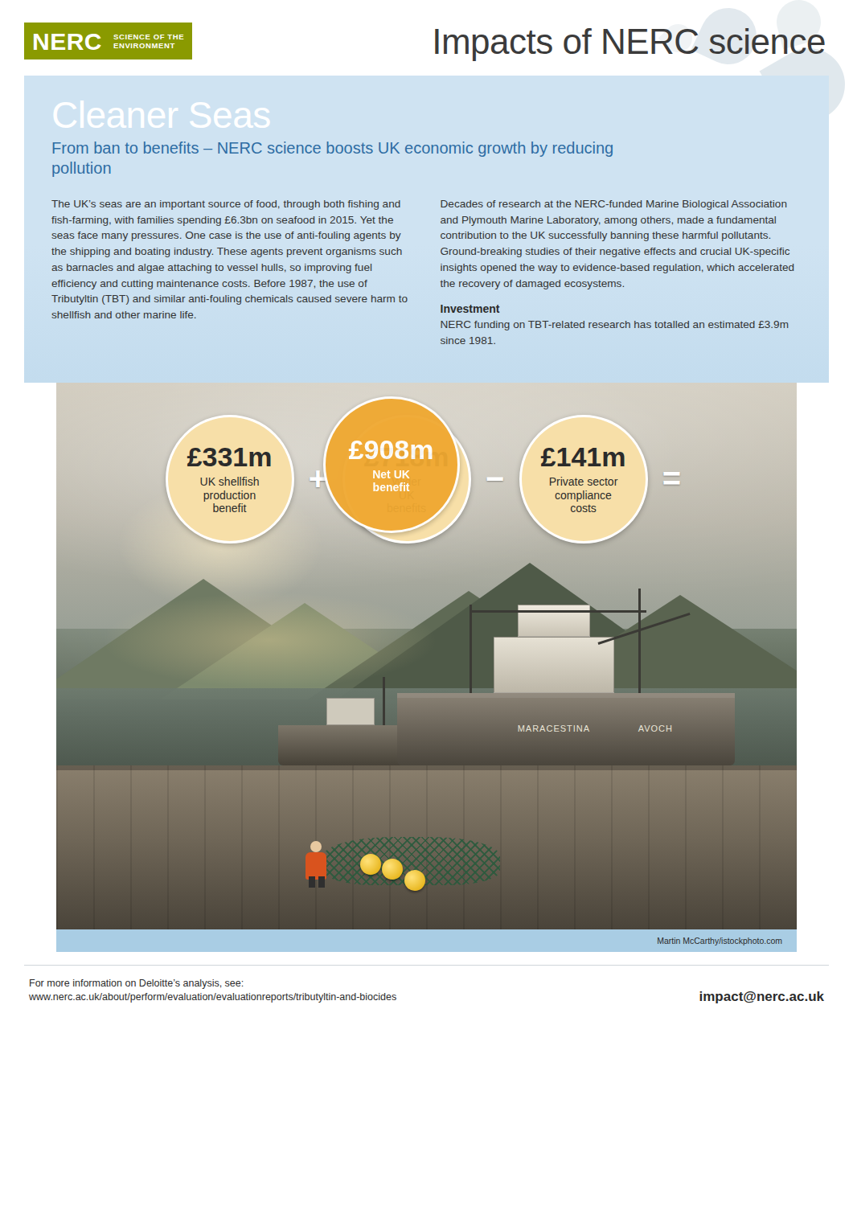NERC
Science of the Environment
Impacts of NERC science
Cleaner Seas
From ban to benefits – NERC science boosts UK economic growth by reducing pollution
The UK’s seas are an important source of food, through both fishing and fish-farming, with families spending £6.3bn on seafood in 2015. Yet the seas face many pressures. One case is the use of anti-fouling agents by the shipping and boating industry. These agents prevent organisms such as barnacles and algae attaching to vessel hulls, so improving fuel efficiency and cutting maintenance costs. Before 1987, the use of Tributyltin (TBT) and similar anti-fouling chemicals caused severe harm to shellfish and other marine life.
Decades of research at the NERC-funded Marine Biological Association and Plymouth Marine Laboratory, among others, made a fundamental contribution to the UK successfully banning these harmful pollutants. Ground-breaking studies of their negative effects and crucial UK-specific insights opened the way to evidence-based regulation, which accelerated the recovery of damaged ecosystems.
Investment
NERC funding on TBT-related research has totalled an estimated £3.9m since 1981.
MARACESTINA
AVOCH
£331m
UK shellfish
production
benefit
+
£718m
Wider
UK
benefits
−
£141m
Private sector
compliance
costs
=
£908m
Net UK
benefit
Martin McCarthy/istockphoto.com
For more information on Deloitte’s analysis, see:
www.nerc.ac.uk/about/perform/evaluation/evaluationreports/tributyltin-and-biocides
impact@nerc.ac.uk